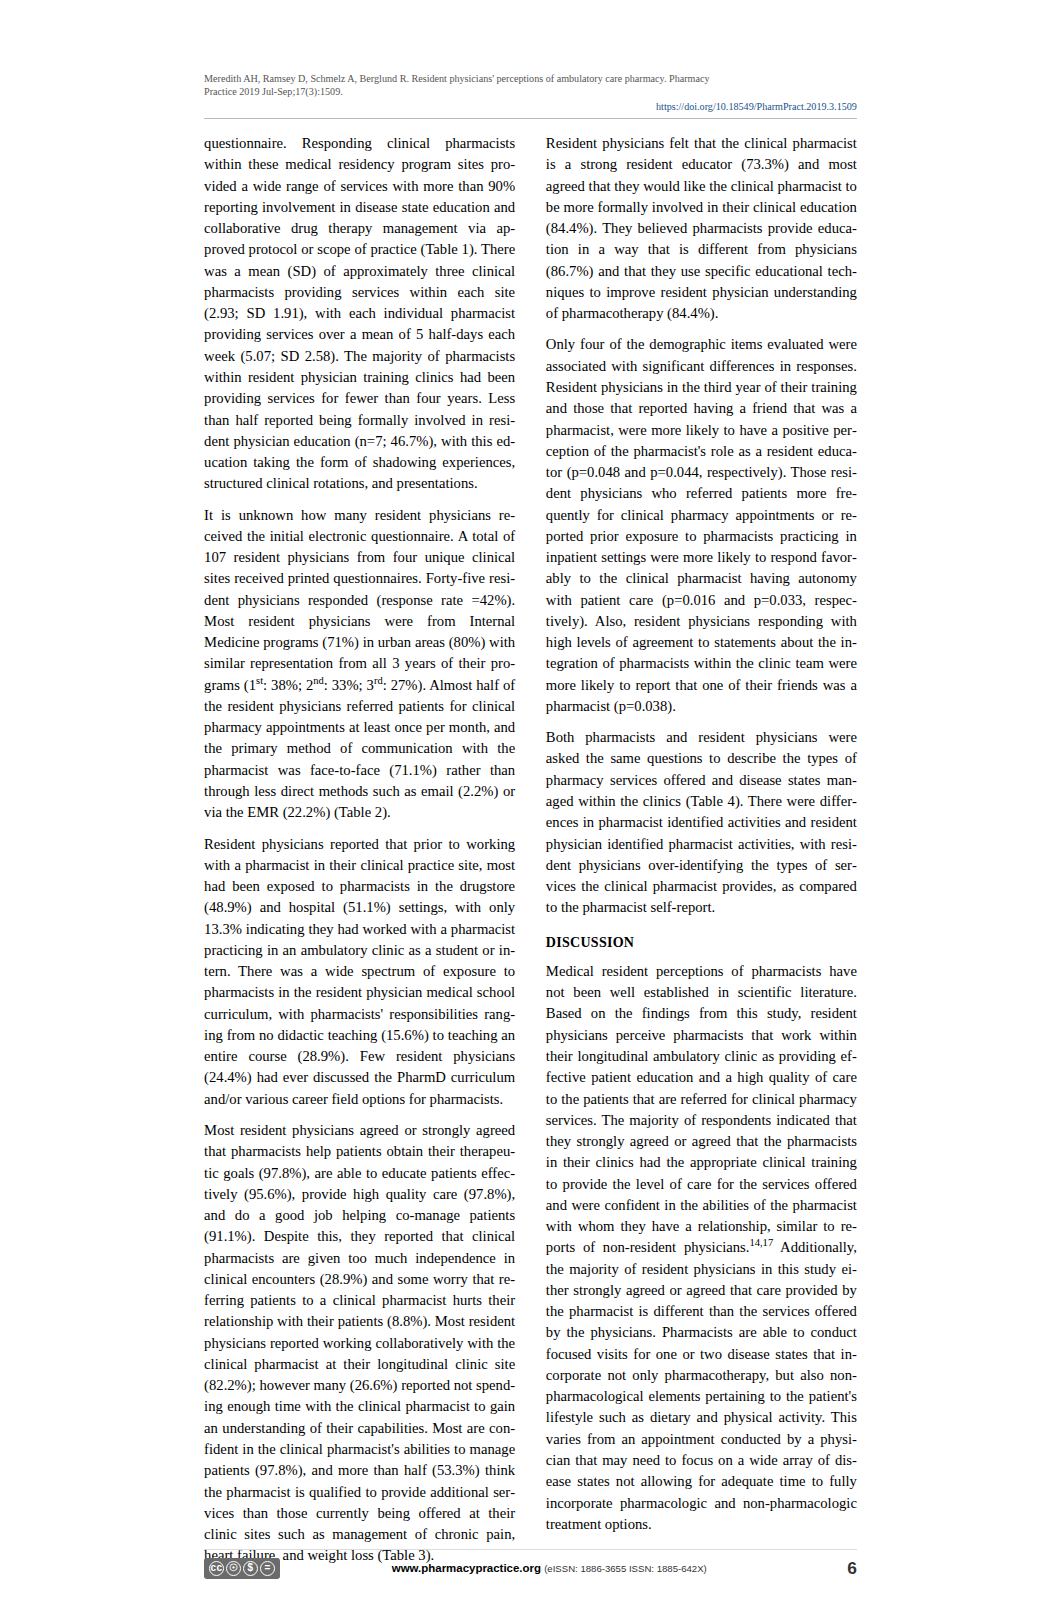Meredith AH, Ramsey D, Schmelz A, Berglund R. Resident physicians' perceptions of ambulatory care pharmacy. Pharmacy Practice 2019 Jul-Sep;17(3):1509.
https://doi.org/10.18549/PharmPract.2019.3.1509
questionnaire. Responding clinical pharmacists within these medical residency program sites provided a wide range of services with more than 90% reporting involvement in disease state education and collaborative drug therapy management via approved protocol or scope of practice (Table 1). There was a mean (SD) of approximately three clinical pharmacists providing services within each site (2.93; SD 1.91), with each individual pharmacist providing services over a mean of 5 half-days each week (5.07; SD 2.58). The majority of pharmacists within resident physician training clinics had been providing services for fewer than four years. Less than half reported being formally involved in resident physician education (n=7; 46.7%), with this education taking the form of shadowing experiences, structured clinical rotations, and presentations.
It is unknown how many resident physicians received the initial electronic questionnaire. A total of 107 resident physicians from four unique clinical sites received printed questionnaires. Forty-five resident physicians responded (response rate =42%). Most resident physicians were from Internal Medicine programs (71%) in urban areas (80%) with similar representation from all 3 years of their programs (1st: 38%; 2nd: 33%; 3rd: 27%). Almost half of the resident physicians referred patients for clinical pharmacy appointments at least once per month, and the primary method of communication with the pharmacist was face-to-face (71.1%) rather than through less direct methods such as email (2.2%) or via the EMR (22.2%) (Table 2).
Resident physicians reported that prior to working with a pharmacist in their clinical practice site, most had been exposed to pharmacists in the drugstore (48.9%) and hospital (51.1%) settings, with only 13.3% indicating they had worked with a pharmacist practicing in an ambulatory clinic as a student or intern. There was a wide spectrum of exposure to pharmacists in the resident physician medical school curriculum, with pharmacists' responsibilities ranging from no didactic teaching (15.6%) to teaching an entire course (28.9%). Few resident physicians (24.4%) had ever discussed the PharmD curriculum and/or various career field options for pharmacists.
Most resident physicians agreed or strongly agreed that pharmacists help patients obtain their therapeutic goals (97.8%), are able to educate patients effectively (95.6%), provide high quality care (97.8%), and do a good job helping co-manage patients (91.1%). Despite this, they reported that clinical pharmacists are given too much independence in clinical encounters (28.9%) and some worry that referring patients to a clinical pharmacist hurts their relationship with their patients (8.8%). Most resident physicians reported working collaboratively with the clinical pharmacist at their longitudinal clinic site (82.2%); however many (26.6%) reported not spending enough time with the clinical pharmacist to gain an understanding of their capabilities. Most are confident in the clinical pharmacist's abilities to manage patients (97.8%), and more than half (53.3%) think the pharmacist is qualified to provide additional services than those currently being offered at their clinic sites such as management of chronic pain, heart failure, and weight loss (Table 3).
Resident physicians felt that the clinical pharmacist is a strong resident educator (73.3%) and most agreed that they would like the clinical pharmacist to be more formally involved in their clinical education (84.4%). They believed pharmacists provide education in a way that is different from physicians (86.7%) and that they use specific educational techniques to improve resident physician understanding of pharmacotherapy (84.4%).
Only four of the demographic items evaluated were associated with significant differences in responses. Resident physicians in the third year of their training and those that reported having a friend that was a pharmacist, were more likely to have a positive perception of the pharmacist's role as a resident educator (p=0.048 and p=0.044, respectively). Those resident physicians who referred patients more frequently for clinical pharmacy appointments or reported prior exposure to pharmacists practicing in inpatient settings were more likely to respond favorably to the clinical pharmacist having autonomy with patient care (p=0.016 and p=0.033, respectively). Also, resident physicians responding with high levels of agreement to statements about the integration of pharmacists within the clinic team were more likely to report that one of their friends was a pharmacist (p=0.038).
Both pharmacists and resident physicians were asked the same questions to describe the types of pharmacy services offered and disease states managed within the clinics (Table 4). There were differences in pharmacist identified activities and resident physician identified pharmacist activities, with resident physicians over-identifying the types of services the clinical pharmacist provides, as compared to the pharmacist self-report.
DISCUSSION
Medical resident perceptions of pharmacists have not been well established in scientific literature. Based on the findings from this study, resident physicians perceive pharmacists that work within their longitudinal ambulatory clinic as providing effective patient education and a high quality of care to the patients that are referred for clinical pharmacy services. The majority of respondents indicated that they strongly agreed or agreed that the pharmacists in their clinics had the appropriate clinical training to provide the level of care for the services offered and were confident in the abilities of the pharmacist with whom they have a relationship, similar to reports of non-resident physicians.14,17 Additionally, the majority of resident physicians in this study either strongly agreed or agreed that care provided by the pharmacist is different than the services offered by the physicians. Pharmacists are able to conduct focused visits for one or two disease states that incorporate not only pharmacotherapy, but also non-pharmacological elements pertaining to the patient's lifestyle such as dietary and physical activity. This varies from an appointment conducted by a physician that may need to focus on a wide array of disease states not allowing for adequate time to fully incorporate pharmacologic and non-pharmacologic treatment options.
cc☉$=
www.pharmacypractice.org (eISSN: 1886-3655 ISSN: 1885-642X)
6